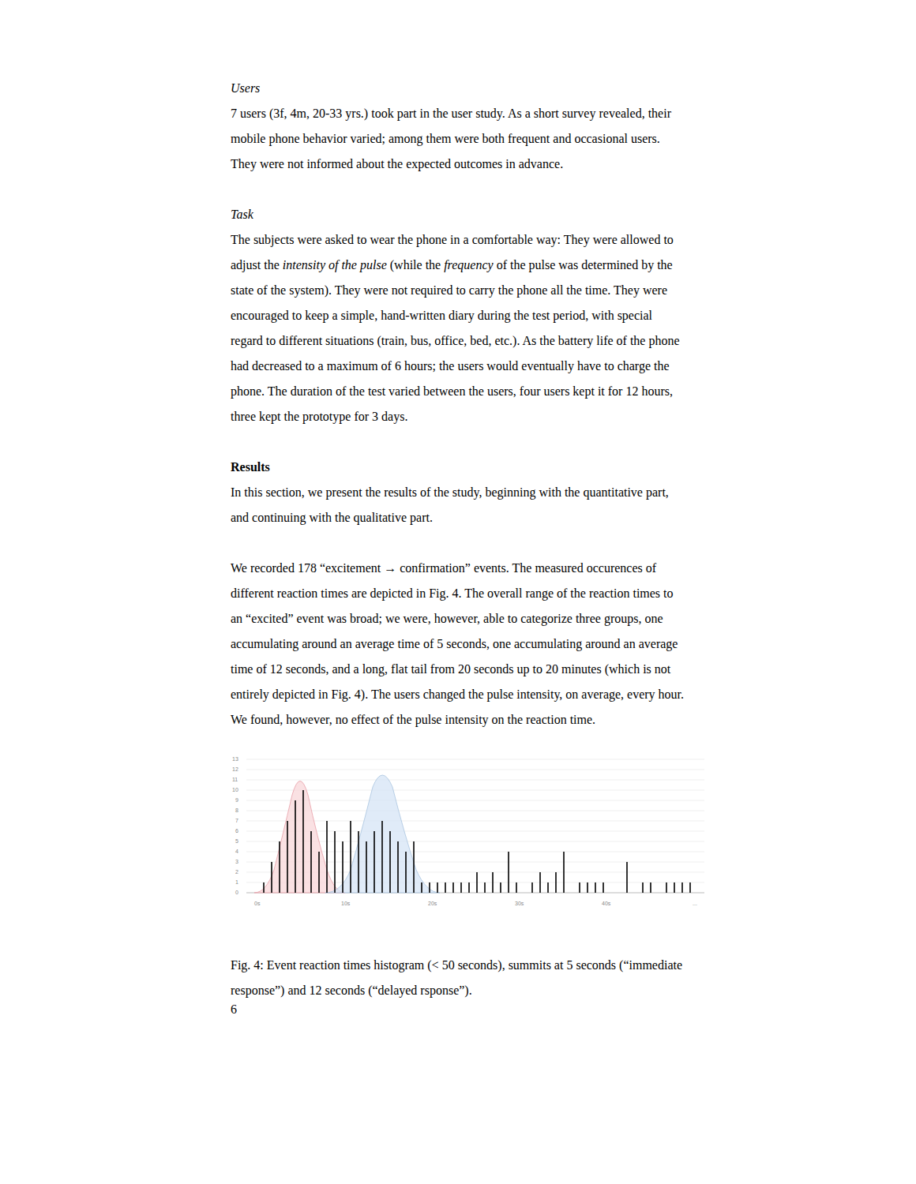Users
7 users (3f, 4m, 20-33 yrs.) took part in the user study. As a short survey revealed, their mobile phone behavior varied; among them were both frequent and occasional users. They were not informed about the expected outcomes in advance.
Task
The subjects were asked to wear the phone in a comfortable way: They were allowed to adjust the intensity of the pulse (while the frequency of the pulse was determined by the state of the system). They were not required to carry the phone all the time. They were encouraged to keep a simple, hand-written diary during the test period, with special regard to different situations (train, bus, office, bed, etc.). As the battery life of the phone had decreased to a maximum of 6 hours; the users would eventually have to charge the phone. The duration of the test varied between the users, four users kept it for 12 hours, three kept the prototype for 3 days.
Results
In this section, we present the results of the study, beginning with the quantitative part, and continuing with the qualitative part.
We recorded 178 “excitement → confirmation” events. The measured occurences of different reaction times are depicted in Fig. 4. The overall range of the reaction times to an “excited” event was broad; we were, however, able to categorize three groups, one accumulating around an average time of 5 seconds, one accumulating around an average time of 12 seconds, and a long, flat tail from 20 seconds up to 20 minutes (which is not entirely depicted in Fig. 4). The users changed the pulse intensity, on average, every hour. We found, however, no effect of the pulse intensity on the reaction time.
13 12 11 10 9 8 7 6 5 4 3 2 1 0 0s 10s 20s 30s 40s ...
Fig. 4: Event reaction times histogram (< 50 seconds), summits at 5 seconds (“immediate response”) and 12 seconds (“delayed rsponse”).
6